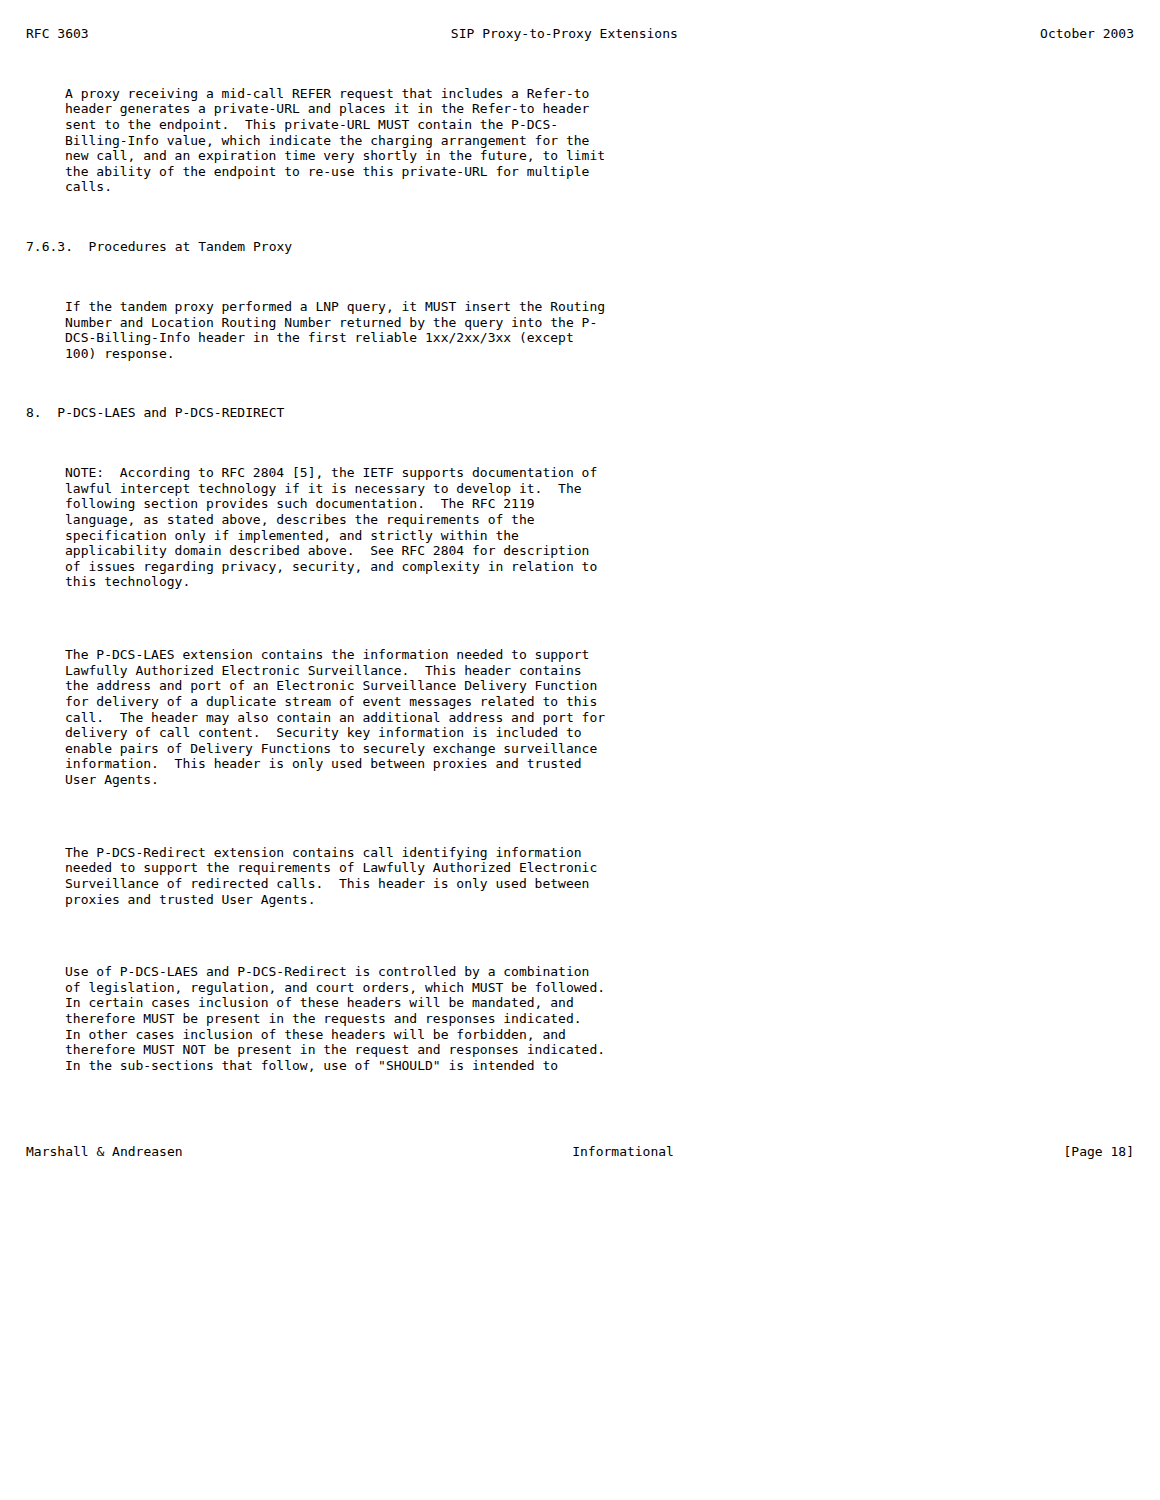RFC 3603 SIP Proxy-to-Proxy Extensions October 2003
A proxy receiving a mid-call REFER request that includes a Refer-to header generates a private-URL and places it in the Refer-to header sent to the endpoint. This private-URL MUST contain the P-DCS- Billing-Info value, which indicate the charging arrangement for the new call, and an expiration time very shortly in the future, to limit the ability of the endpoint to re-use this private-URL for multiple calls.
7.6.3. Procedures at Tandem Proxy
If the tandem proxy performed a LNP query, it MUST insert the Routing Number and Location Routing Number returned by the query into the P- DCS-Billing-Info header in the first reliable 1xx/2xx/3xx (except 100) response.
8. P-DCS-LAES and P-DCS-REDIRECT
NOTE: According to RFC 2804 [5], the IETF supports documentation of lawful intercept technology if it is necessary to develop it. The following section provides such documentation. The RFC 2119 language, as stated above, describes the requirements of the specification only if implemented, and strictly within the applicability domain described above. See RFC 2804 for description of issues regarding privacy, security, and complexity in relation to this technology.
The P-DCS-LAES extension contains the information needed to support Lawfully Authorized Electronic Surveillance. This header contains the address and port of an Electronic Surveillance Delivery Function for delivery of a duplicate stream of event messages related to this call. The header may also contain an additional address and port for delivery of call content. Security key information is included to enable pairs of Delivery Functions to securely exchange surveillance information. This header is only used between proxies and trusted User Agents.
The P-DCS-Redirect extension contains call identifying information needed to support the requirements of Lawfully Authorized Electronic Surveillance of redirected calls. This header is only used between proxies and trusted User Agents.
Use of P-DCS-LAES and P-DCS-Redirect is controlled by a combination of legislation, regulation, and court orders, which MUST be followed. In certain cases inclusion of these headers will be mandated, and therefore MUST be present in the requests and responses indicated. In other cases inclusion of these headers will be forbidden, and therefore MUST NOT be present in the request and responses indicated. In the sub-sections that follow, use of "SHOULD" is intended to
Marshall & Andreasen Informational[Page 18]